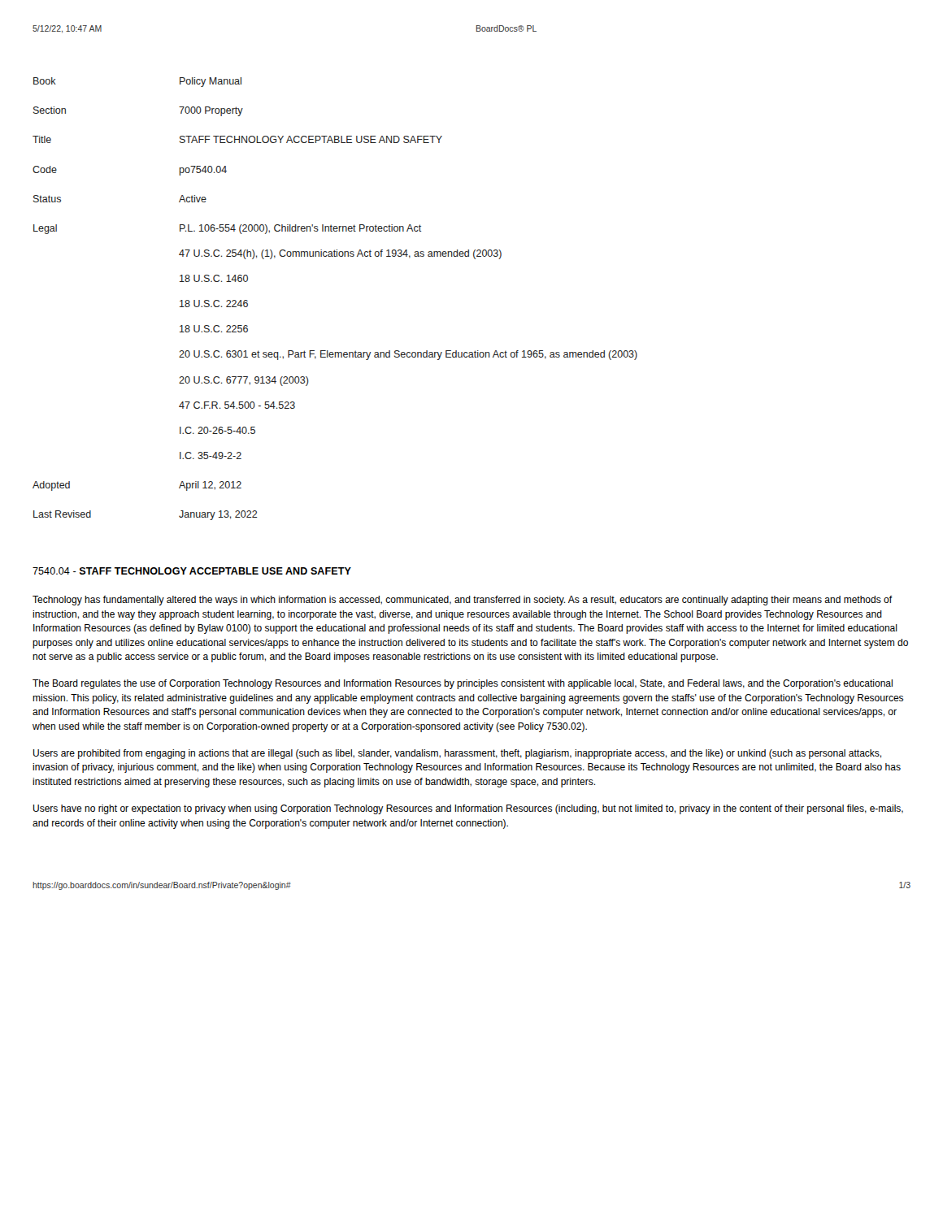5/12/22, 10:47 AM BoardDocs® PL
| Book | Policy Manual |
| Section | 7000 Property |
| Title | STAFF TECHNOLOGY ACCEPTABLE USE AND SAFETY |
| Code | po7540.04 |
| Status | Active |
| Legal | P.L. 106-554 (2000), Children's Internet Protection Act 47 U.S.C. 254(h), (1), Communications Act of 1934, as amended (2003) 18 U.S.C. 1460 18 U.S.C. 2246 18 U.S.C. 2256 20 U.S.C. 6301 et seq., Part F, Elementary and Secondary Education Act of 1965, as amended (2003) 20 U.S.C. 6777, 9134 (2003) 47 C.F.R. 54.500 - 54.523 I.C. 20-26-5-40.5 I.C. 35-49-2-2 |
| Adopted | April 12, 2012 |
| Last Revised | January 13, 2022 |
7540.04 - STAFF TECHNOLOGY ACCEPTABLE USE AND SAFETY
Technology has fundamentally altered the ways in which information is accessed, communicated, and transferred in society. As a result, educators are continually adapting their means and methods of instruction, and the way they approach student learning, to incorporate the vast, diverse, and unique resources available through the Internet. The School Board provides Technology Resources and Information Resources (as defined by Bylaw 0100) to support the educational and professional needs of its staff and students. The Board provides staff with access to the Internet for limited educational purposes only and utilizes online educational services/apps to enhance the instruction delivered to its students and to facilitate the staff's work. The Corporation's computer network and Internet system do not serve as a public access service or a public forum, and the Board imposes reasonable restrictions on its use consistent with its limited educational purpose.
The Board regulates the use of Corporation Technology Resources and Information Resources by principles consistent with applicable local, State, and Federal laws, and the Corporation's educational mission. This policy, its related administrative guidelines and any applicable employment contracts and collective bargaining agreements govern the staffs' use of the Corporation's Technology Resources and Information Resources and staff's personal communication devices when they are connected to the Corporation's computer network, Internet connection and/or online educational services/apps, or when used while the staff member is on Corporation-owned property or at a Corporation-sponsored activity (see Policy 7530.02).
Users are prohibited from engaging in actions that are illegal (such as libel, slander, vandalism, harassment, theft, plagiarism, inappropriate access, and the like) or unkind (such as personal attacks, invasion of privacy, injurious comment, and the like) when using Corporation Technology Resources and Information Resources. Because its Technology Resources are not unlimited, the Board also has instituted restrictions aimed at preserving these resources, such as placing limits on use of bandwidth, storage space, and printers.
Users have no right or expectation to privacy when using Corporation Technology Resources and Information Resources (including, but not limited to, privacy in the content of their personal files, e-mails, and records of their online activity when using the Corporation's computer network and/or Internet connection).
https://go.boarddocs.com/in/sundear/Board.nsf/Private?open&login# 1/3